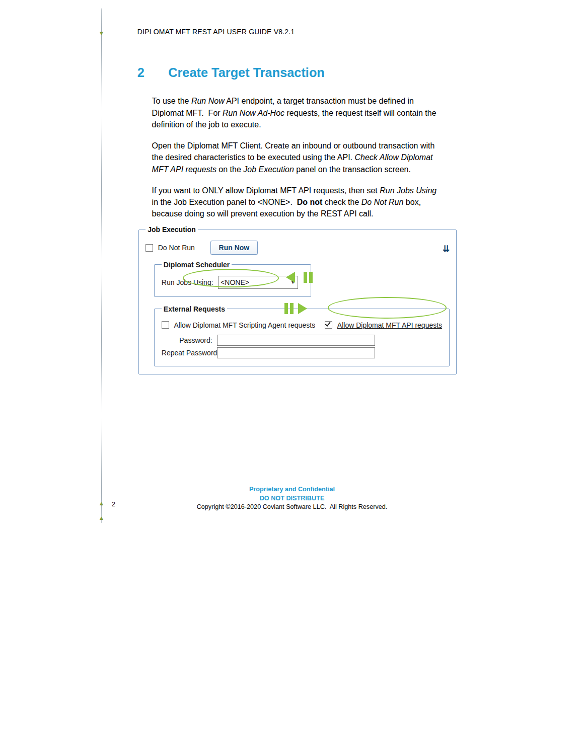▼
▲
▲
DIPLOMAT MFT REST API USER GUIDE V8.2.1
2 Create Target Transaction
To use the Run Now API endpoint, a target transaction must be defined in Diplomat MFT. For Run Now Ad-Hoc requests, the request itself will contain the definition of the job to execute.
Open the Diplomat MFT Client. Create an inbound or outbound transaction with the desired characteristics to be executed using the API. Check Allow Diplomat MFT API requests on the Job Execution panel on the transaction screen.
If you want to ONLY allow Diplomat MFT API requests, then set Run Jobs Using in the Job Execution panel to <NONE>. Do not check the Do Not Run box, because doing so will prevent execution by the REST API call.
Job Execution
⇊
Do Not Run Run Now
Diplomat Scheduler
Run Jobs Using: <NONE>▼
External Requests
Allow Diplomat MFT Scripting Agent requests Allow Diplomat MFT API requests
Password:
Repeat Password:
Proprietary and Confidential
DO NOT DISTRIBUTE
Copyright ©2016-2020 Coviant Software LLC. All Rights Reserved.
2